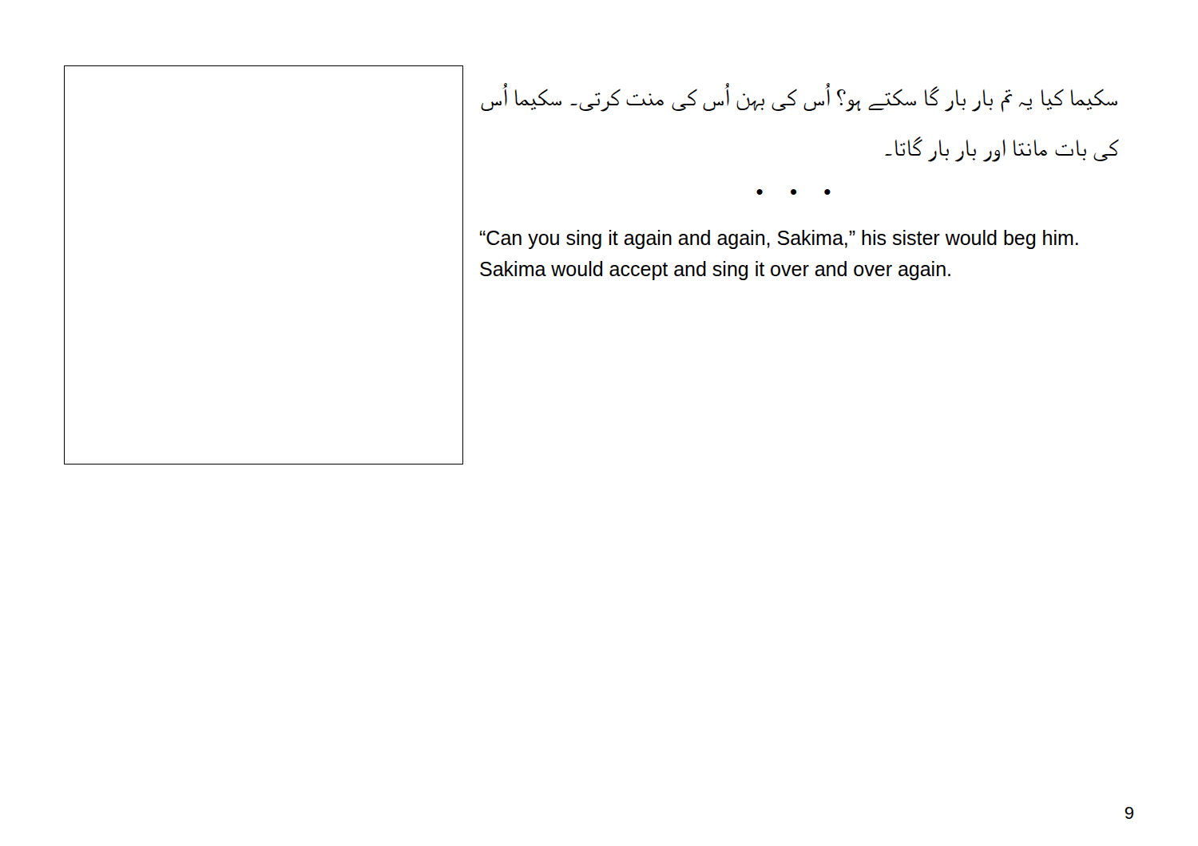سکیما کیا یہ تم بار بار گا سکتے ہو؟ اُس کی بہن اُس کی منت کرتی۔ سکیما اُس کی بات مانتا اور بار بار گاتا۔
• • •
“Can you sing it again and again, Sakima,” his sister would beg him. Sakima would accept and sing it over and over again.
9